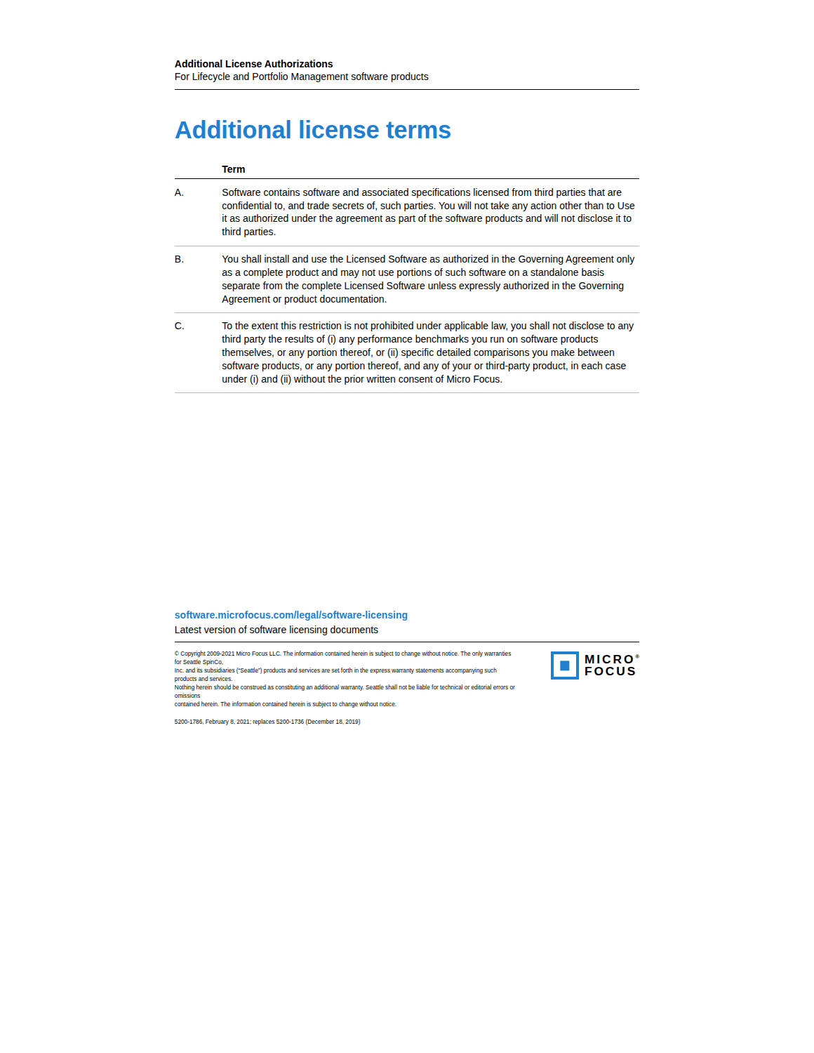Additional License Authorizations
For Lifecycle and Portfolio Management software products
Additional license terms
| | Term |
| --- | --- |
| A. | Software contains software and associated specifications licensed from third parties that are confidential to, and trade secrets of, such parties. You will not take any action other than to Use it as authorized under the agreement as part of the software products and will not disclose it to third parties. |
| B. | You shall install and use the Licensed Software as authorized in the Governing Agreement only as a complete product and may not use portions of such software on a standalone basis separate from the complete Licensed Software unless expressly authorized in the Governing Agreement or product documentation. |
| C. | To the extent this restriction is not prohibited under applicable law, you shall not disclose to any third party the results of (i) any performance benchmarks you run on software products themselves, or any portion thereof, or (ii) specific detailed comparisons you make between software products, or any portion thereof, and any of your or third-party product, in each case under (i) and (ii) without the prior written consent of Micro Focus. |
software.microfocus.com/legal/software-licensing
Latest version of software licensing documents
© Copyright 2009-2021 Micro Focus LLC. The information contained herein is subject to change without notice. The only warranties for Seattle SpinCo,
Inc. and its subsidiaries (“Seattle”) products and services are set forth in the express warranty statements accompanying such products and services.
Nothing herein should be construed as constituting an additional warranty. Seattle shall not be liable for technical or editorial errors or omissions
contained herein. The information contained herein is subject to change without notice.
5200-1786, February 8, 2021; replaces 5200-1736 (December 18, 2019)
MICRO®
FOCUS